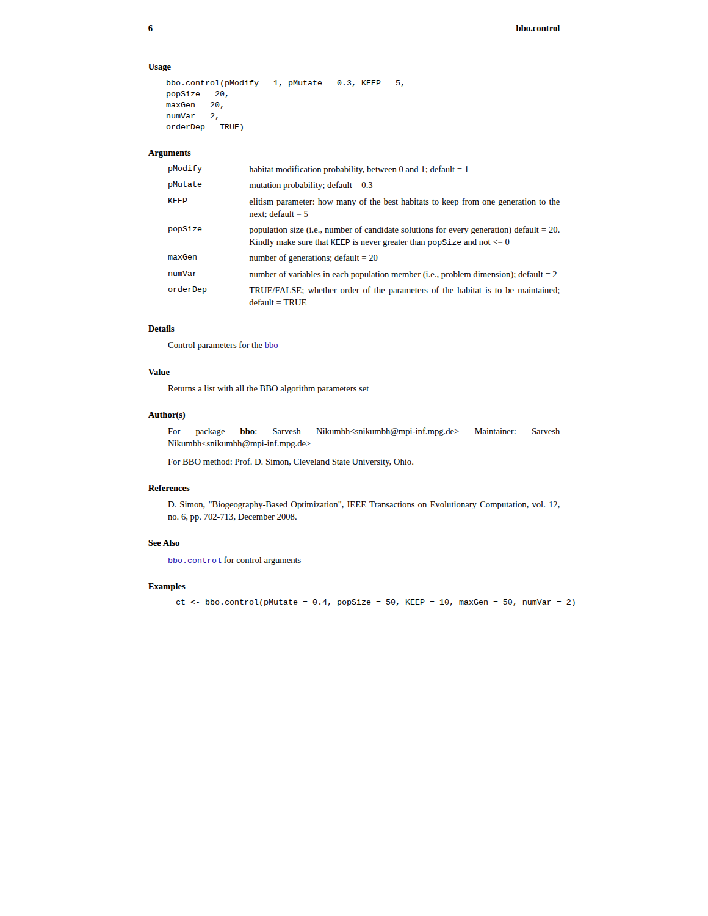6 bbo.control
Usage
bbo.control(pModify = 1, pMutate = 0.3, KEEP = 5,
popSize = 20,
maxGen = 20,
numVar = 2,
orderDep = TRUE)
Arguments
pModify
habitat modification probability, between 0 and 1; default = 1
pMutate
mutation probability; default = 0.3
KEEP
elitism parameter: how many of the best habitats to keep from one generation to the next; default = 5
popSize
population size (i.e., number of candidate solutions for every generation) default = 20. Kindly make sure that KEEP is never greater than popSize and not <= 0
maxGen
number of generations; default = 20
numVar
number of variables in each population member (i.e., problem dimension); default = 2
orderDep
TRUE/FALSE; whether order of the parameters of the habitat is to be maintained; default = TRUE
Details
Control parameters for the bbo
Value
Returns a list with all the BBO algorithm parameters set
Author(s)
For package bbo: Sarvesh Nikumbh<snikumbh@mpi-inf.mpg.de> Maintainer: Sarvesh Nikumbh<snikumbh@mpi-inf.mpg.de>
For BBO method: Prof. D. Simon, Cleveland State University, Ohio.
References
D. Simon, "Biogeography-Based Optimization", IEEE Transactions on Evolutionary Computation, vol. 12, no. 6, pp. 702-713, December 2008.
See Also
bbo.control for control arguments
Examples
  ct <- bbo.control(pMutate = 0.4, popSize = 50, KEEP = 10, maxGen = 50, numVar = 2)